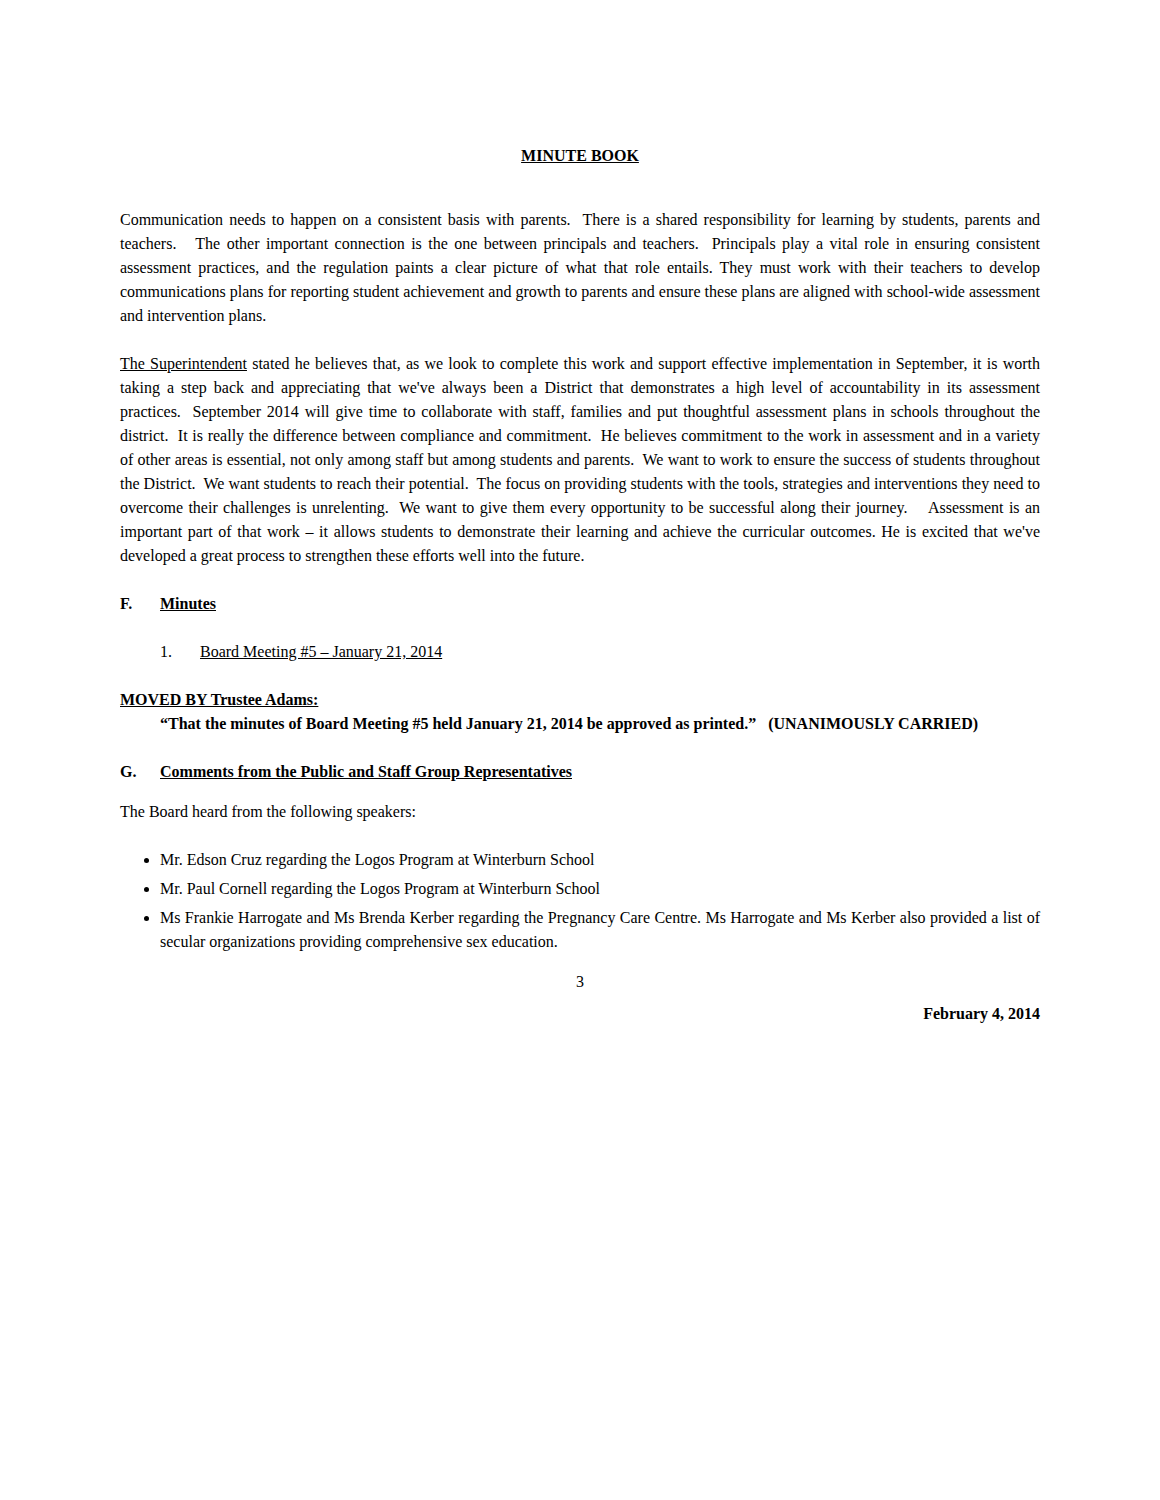MINUTE BOOK
Communication needs to happen on a consistent basis with parents. There is a shared responsibility for learning by students, parents and teachers. The other important connection is the one between principals and teachers. Principals play a vital role in ensuring consistent assessment practices, and the regulation paints a clear picture of what that role entails. They must work with their teachers to develop communications plans for reporting student achievement and growth to parents and ensure these plans are aligned with school-wide assessment and intervention plans.
The Superintendent stated he believes that, as we look to complete this work and support effective implementation in September, it is worth taking a step back and appreciating that we've always been a District that demonstrates a high level of accountability in its assessment practices. September 2014 will give time to collaborate with staff, families and put thoughtful assessment plans in schools throughout the district. It is really the difference between compliance and commitment. He believes commitment to the work in assessment and in a variety of other areas is essential, not only among staff but among students and parents. We want to work to ensure the success of students throughout the District. We want students to reach their potential. The focus on providing students with the tools, strategies and interventions they need to overcome their challenges is unrelenting. We want to give them every opportunity to be successful along their journey. Assessment is an important part of that work – it allows students to demonstrate their learning and achieve the curricular outcomes. He is excited that we've developed a great process to strengthen these efforts well into the future.
F. Minutes
1. Board Meeting #5 – January 21, 2014
MOVED BY Trustee Adams:
“That the minutes of Board Meeting #5 held January 21, 2014 be approved as printed.” (UNANIMOUSLY CARRIED)
G. Comments from the Public and Staff Group Representatives
The Board heard from the following speakers:
Mr. Edson Cruz regarding the Logos Program at Winterburn School
Mr. Paul Cornell regarding the Logos Program at Winterburn School
Ms Frankie Harrogate and Ms Brenda Kerber regarding the Pregnancy Care Centre. Ms Harrogate and Ms Kerber also provided a list of secular organizations providing comprehensive sex education.
3
February 4, 2014